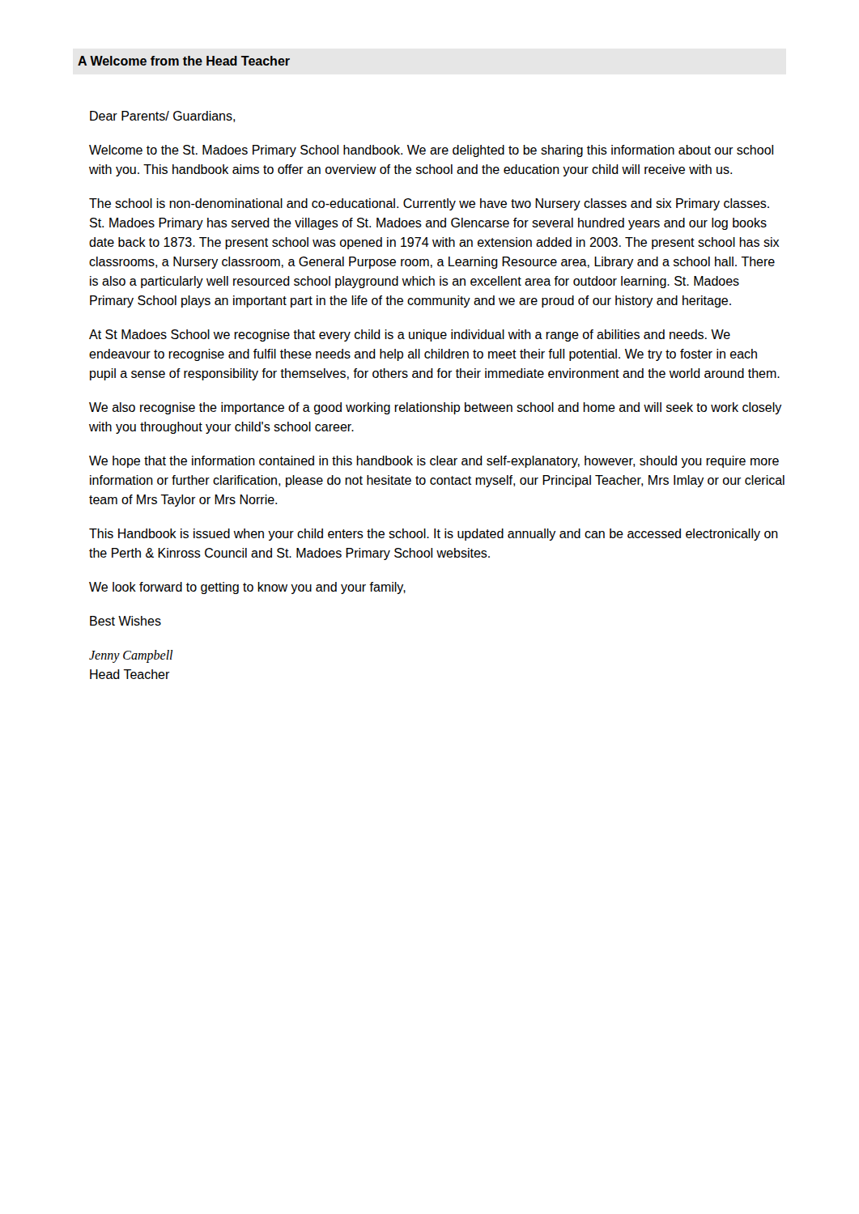A Welcome from the Head Teacher
Dear Parents/ Guardians,
Welcome to the St. Madoes Primary School handbook. We are delighted to be sharing this information about our school with you. This handbook aims to offer an overview of the school and the education your child will receive with us.
The school is non-denominational and co-educational. Currently we have two Nursery classes and six Primary classes. St. Madoes Primary has served the villages of St. Madoes and Glencarse for several hundred years and our log books date back to 1873. The present school was opened in 1974 with an extension added in 2003. The present school has six classrooms, a Nursery classroom, a General Purpose room, a Learning Resource area, Library and a school hall. There is also a particularly well resourced school playground which is an excellent area for outdoor learning. St. Madoes Primary School plays an important part in the life of the community and we are proud of our history and heritage.
At St Madoes School we recognise that every child is a unique individual with a range of abilities and needs. We endeavour to recognise and fulfil these needs and help all children to meet their full potential. We try to foster in each pupil a sense of responsibility for themselves, for others and for their immediate environment and the world around them.
We also recognise the importance of a good working relationship between school and home and will seek to work closely with you throughout your child's school career.
We hope that the information contained in this handbook is clear and self-explanatory, however, should you require more information or further clarification, please do not hesitate to contact myself, our Principal Teacher, Mrs Imlay or our clerical team of Mrs Taylor or Mrs Norrie.
This Handbook is issued when your child enters the school. It is updated annually and can be accessed electronically on the Perth & Kinross Council and St. Madoes Primary School websites.
We look forward to getting to know you and your family,
Best Wishes
Jenny Campbell
Head Teacher